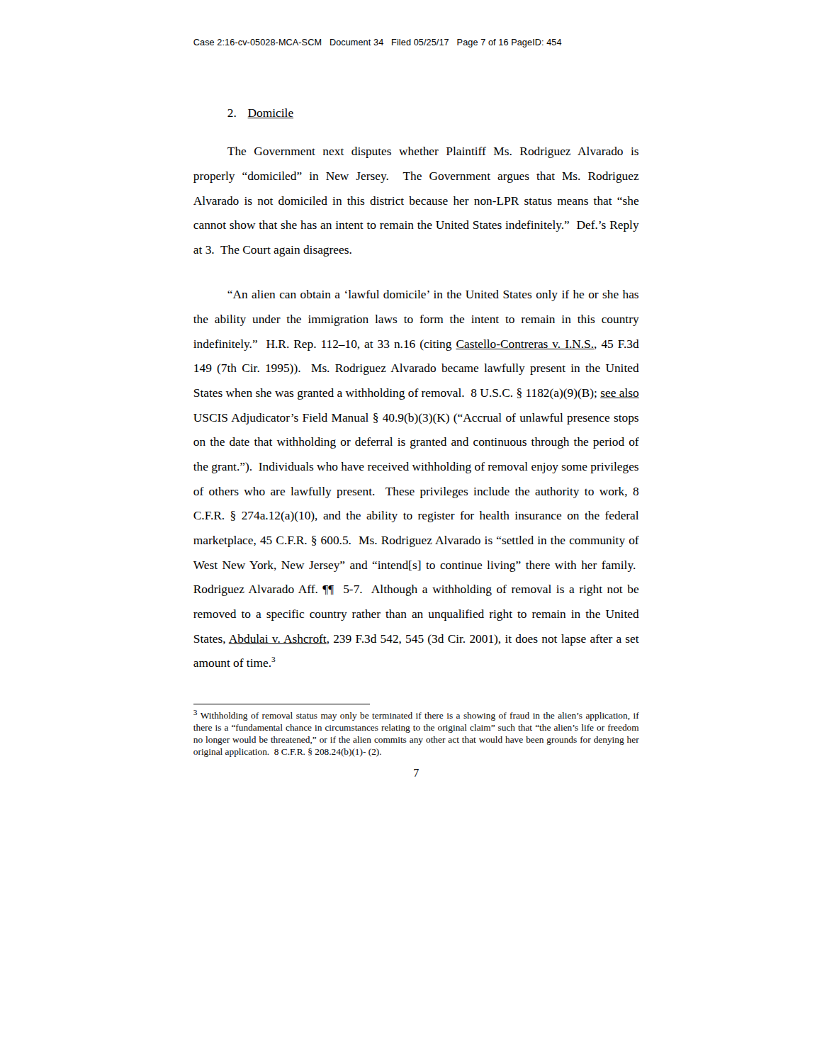Case 2:16-cv-05028-MCA-SCM Document 34 Filed 05/25/17 Page 7 of 16 PageID: 454
2. Domicile
The Government next disputes whether Plaintiff Ms. Rodriguez Alvarado is properly “domiciled” in New Jersey. The Government argues that Ms. Rodriguez Alvarado is not domiciled in this district because her non-LPR status means that “she cannot show that she has an intent to remain the United States indefinitely.” Def.’s Reply at 3. The Court again disagrees.
“An alien can obtain a ‘lawful domicile’ in the United States only if he or she has the ability under the immigration laws to form the intent to remain in this country indefinitely.” H.R. Rep. 112–10, at 33 n.16 (citing Castello-Contreras v. I.N.S., 45 F.3d 149 (7th Cir. 1995)). Ms. Rodriguez Alvarado became lawfully present in the United States when she was granted a withholding of removal. 8 U.S.C. § 1182(a)(9)(B); see also USCIS Adjudicator’s Field Manual § 40.9(b)(3)(K) (“Accrual of unlawful presence stops on the date that withholding or deferral is granted and continuous through the period of the grant.”). Individuals who have received withholding of removal enjoy some privileges of others who are lawfully present. These privileges include the authority to work, 8 C.F.R. § 274a.12(a)(10), and the ability to register for health insurance on the federal marketplace, 45 C.F.R. § 600.5. Ms. Rodriguez Alvarado is “settled in the community of West New York, New Jersey” and “intend[s] to continue living” there with her family. Rodriguez Alvarado Aff. ¶¶ 5-7. Although a withholding of removal is a right not be removed to a specific country rather than an unqualified right to remain in the United States, Abdulai v. Ashcroft, 239 F.3d 542, 545 (3d Cir. 2001), it does not lapse after a set amount of time.3
3 Withholding of removal status may only be terminated if there is a showing of fraud in the alien’s application, if there is a “fundamental chance in circumstances relating to the original claim” such that “the alien’s life or freedom no longer would be threatened,” or if the alien commits any other act that would have been grounds for denying her original application. 8 C.F.R. § 208.24(b)(1)- (2).
7